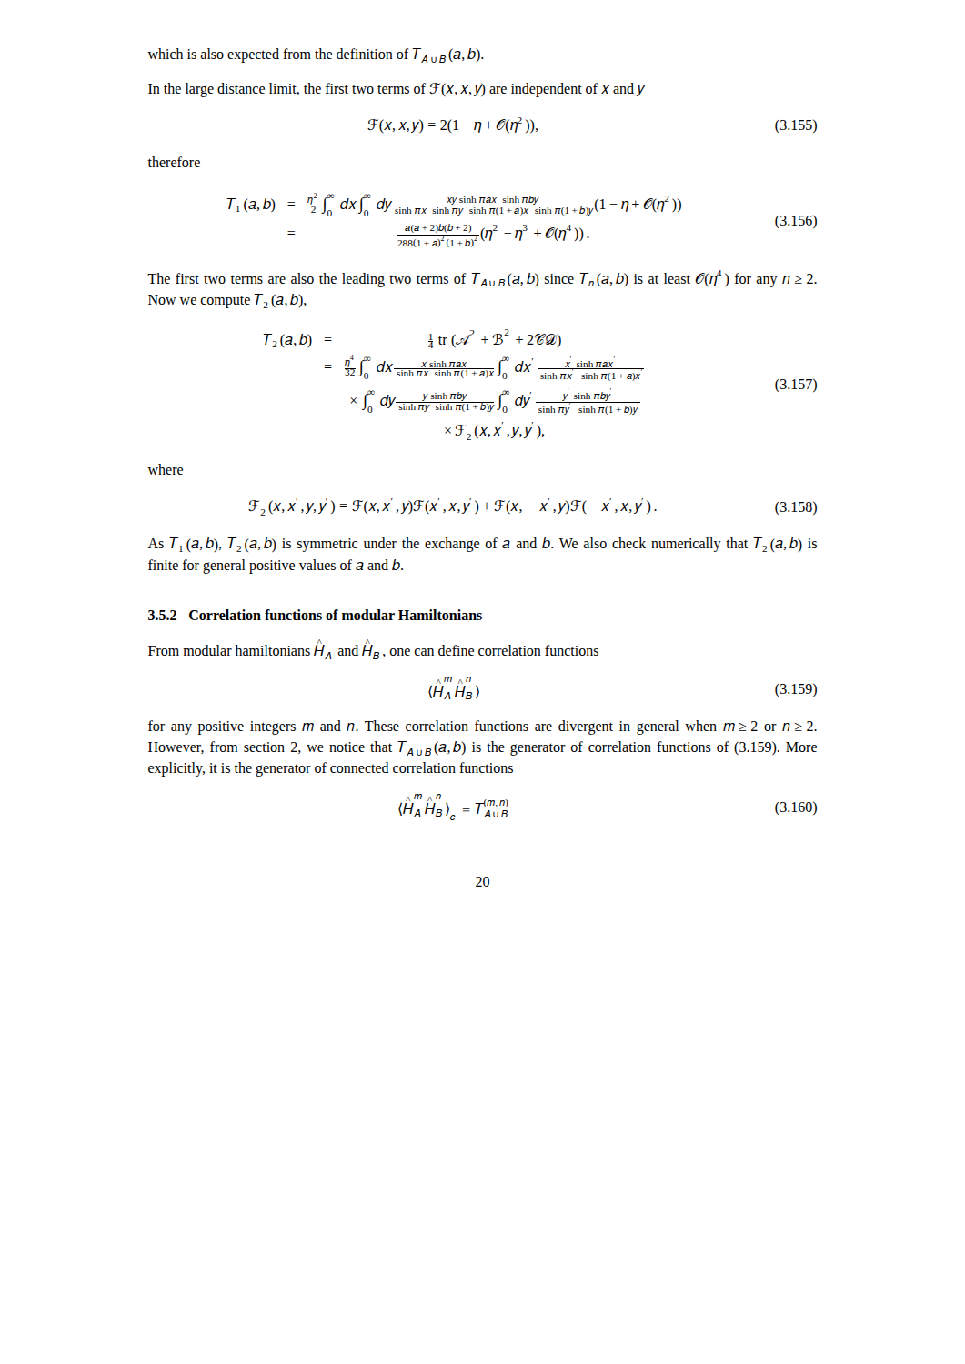which is also expected from the definition of TA∪B(a,b).
In the large distance limit, the first two terms of ℱ(x,x,y) are independent of x and y
ℱ(x,x,y) = 2(1−η+𝒪(η2)),
(3.155)
therefore
T1(a,b) = η22 ∫0∞dx ∫0∞dy xysinhπaxsinhπby sinhπxsinhπysinhπ(1+a)xsinhπ(1+b)y (1−η+𝒪(η2)) = a(a+2)b(b+2) 288(1+a)2(1+b)2 (η2−η3+𝒪(η4)).
(3.156)
The first two terms are also the leading two terms of TA∪B(a,b) since Tn(a,b) is at least 𝒪(η4) for any n≥2. Now we compute T2(a,b),
T2(a,b) = 14tr(𝒜2+ℬ2+2𝒞𝒟) = η432 ∫0∞dx xsinhπax sinhπxsinhπ(1+a)x ∫0∞dx′ x′sinhπax′ sinhπx′sinhπ(1+a)x′ × ∫0∞dy ysinhπby sinhπysinhπ(1+b)y ∫0∞dy′ y′sinhπby′ sinhπy′sinhπ(1+b)y′ ×ℱ2(x,x′,y,y′),
(3.157)
where
ℱ2(x,x′,y,y′) = ℱ(x,x′,y) ℱ(x′,x,y′) + ℱ(x,−x′,y) ℱ(−x′,x,y′).
(3.158)
As T1(a,b), T2(a,b) is symmetric under the exchange of a and b. We also check numerically that T2(a,b) is finite for general positive values of a and b.
3.5.2 Correlation functions of modular Hamiltonians
From modular hamiltonians H^A and H^B, one can define correlation functions
⟨H^AmH^Bn⟩
(3.159)
for any positive integers m and n. These correlation functions are divergent in general when m≥2 or n≥2. However, from section 2, we notice that TA∪B(a,b) is the generator of correlation functions of (3.159). More explicitly, it is the generator of connected correlation functions
⟨H^AmH^Bn⟩c ≡ TA∪B(m,n)
(3.160)
20